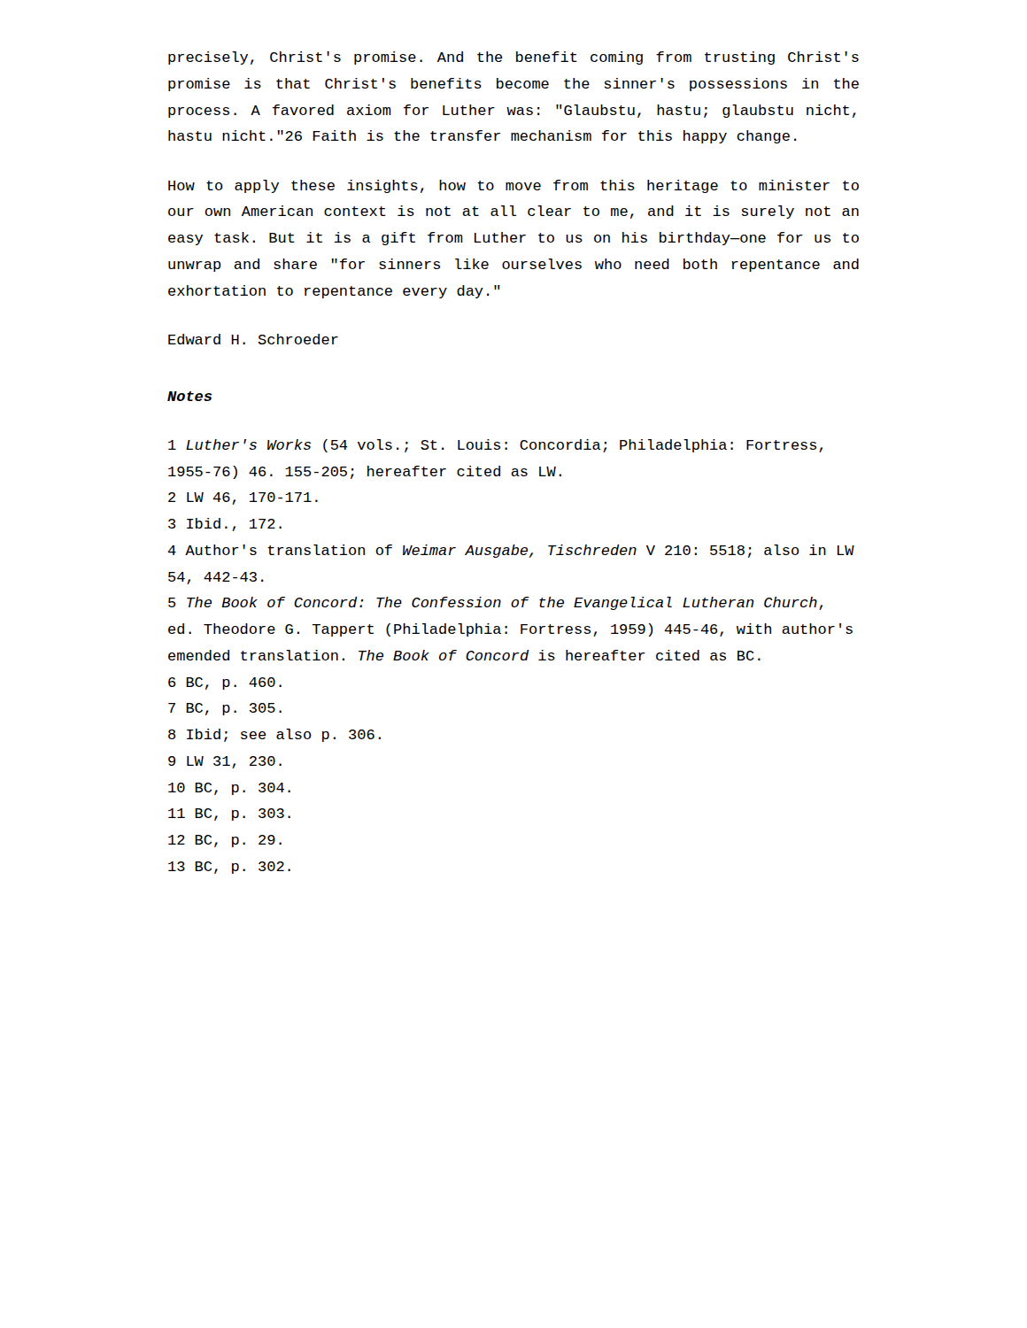precisely, Christ's promise. And the benefit coming from trusting Christ's promise is that Christ's benefits become the sinner's possessions in the process. A favored axiom for Luther was: "Glaubstu, hastu; glaubstu nicht, hastu nicht."26 Faith is the transfer mechanism for this happy change.
How to apply these insights, how to move from this heritage to minister to our own American context is not at all clear to me, and it is surely not an easy task. But it is a gift from Luther to us on his birthday—one for us to unwrap and share "for sinners like ourselves who need both repentance and exhortation to repentance every day."
Edward H. Schroeder
Notes
1 Luther's Works (54 vols.; St. Louis: Concordia; Philadelphia: Fortress, 1955-76) 46. 155-205; hereafter cited as LW.
2 LW 46, 170-171.
3 Ibid., 172.
4 Author's translation of Weimar Ausgabe, Tischreden V 210: 5518; also in LW 54, 442-43.
5 The Book of Concord: The Confession of the Evangelical Lutheran Church, ed. Theodore G. Tappert (Philadelphia: Fortress, 1959) 445-46, with author's emended translation. The Book of Concord is hereafter cited as BC.
6 BC, p. 460.
7 BC, p. 305.
8 Ibid; see also p. 306.
9 LW 31, 230.
10 BC, p. 304.
11 BC, p. 303.
12 BC, p. 29.
13 BC, p. 302.